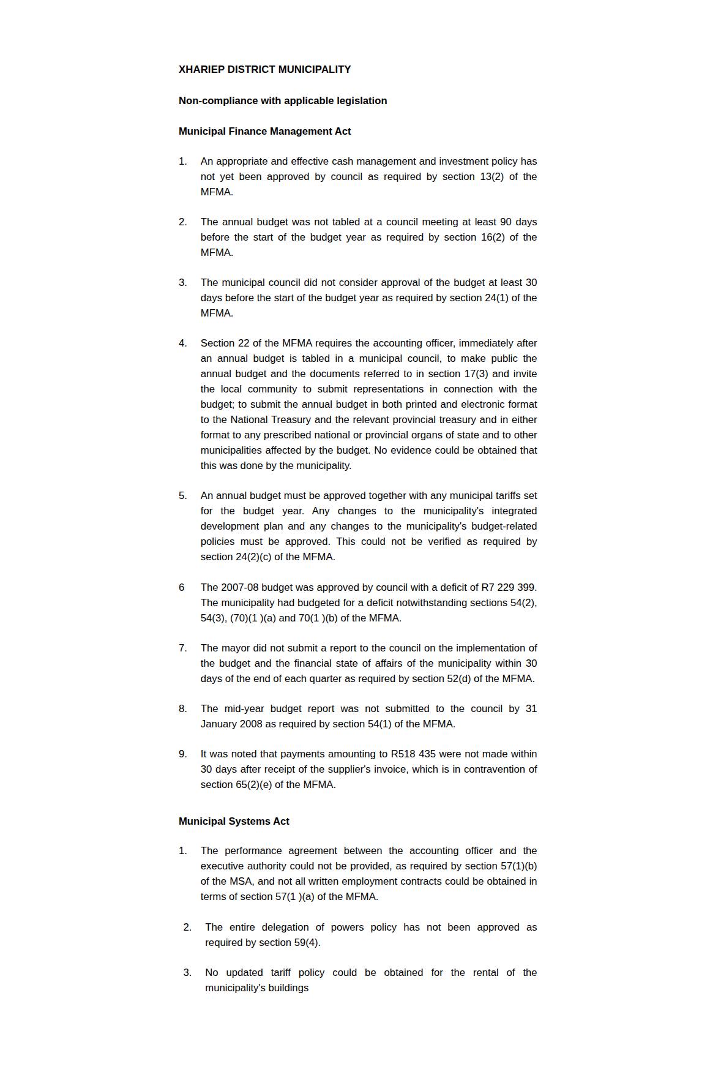XHARIEP DISTRICT MUNICIPALITY
Non-compliance with applicable legislation
Municipal Finance Management Act
1. An appropriate and effective cash management and investment policy has not yet been approved by council as required by section 13(2) of the MFMA.
2. The annual budget was not tabled at a council meeting at least 90 days before the start of the budget year as required by section 16(2) of the MFMA.
3. The municipal council did not consider approval of the budget at least 30 days before the start of the budget year as required by section 24(1) of the MFMA.
4. Section 22 of the MFMA requires the accounting officer, immediately after an annual budget is tabled in a municipal council, to make public the annual budget and the documents referred to in section 17(3) and invite the local community to submit representations in connection with the budget; to submit the annual budget in both printed and electronic format to the National Treasury and the relevant provincial treasury and in either format to any prescribed national or provincial organs of state and to other municipalities affected by the budget. No evidence could be obtained that this was done by the municipality.
5. An annual budget must be approved together with any municipal tariffs set for the budget year. Any changes to the municipality's integrated development plan and any changes to the municipality's budget-related policies must be approved. This could not be verified as required by section 24(2)(c) of the MFMA.
6 The 2007-08 budget was approved by council with a deficit of R7 229 399. The municipality had budgeted for a deficit notwithstanding sections 54(2), 54(3), (70)(1 )(a) and 70(1 )(b) of the MFMA.
7. The mayor did not submit a report to the council on the implementation of the budget and the financial state of affairs of the municipality within 30 days of the end of each quarter as required by section 52(d) of the MFMA.
8. The mid-year budget report was not submitted to the council by 31 January 2008 as required by section 54(1) of the MFMA.
9. It was noted that payments amounting to R518 435 were not made within 30 days after receipt of the supplier's invoice, which is in contravention of section 65(2)(e) of the MFMA.
Municipal Systems Act
1. The performance agreement between the accounting officer and the executive authority could not be provided, as required by section 57(1)(b) of the MSA, and not all written employment contracts could be obtained in terms of section 57(1 )(a) of the MFMA.
2. The entire delegation of powers policy has not been approved as required by section 59(4).
3. No updated tariff policy could be obtained for the rental of the municipality's buildings